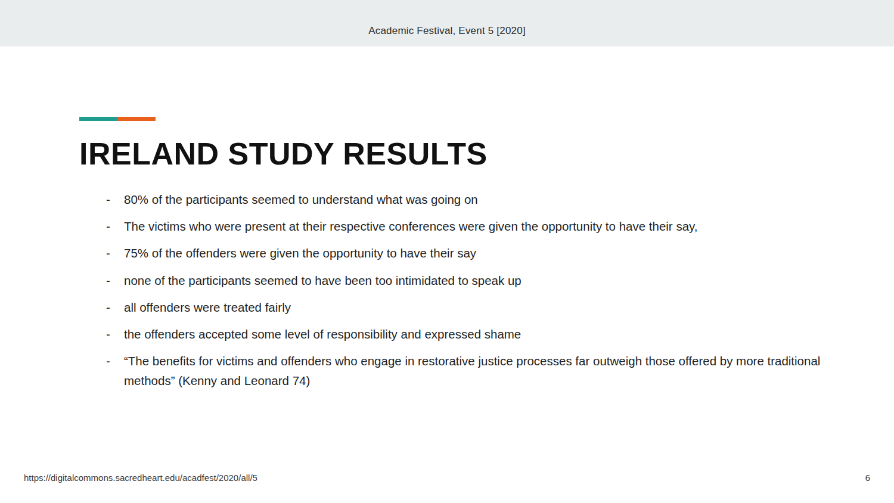Academic Festival, Event 5 [2020]
IRELAND STUDY RESULTS
80% of the participants seemed to understand what was going on
The victims who were present at their respective conferences were given the opportunity to have their say,
75% of the offenders were given the opportunity to have their say
none of the participants seemed to have been too intimidated to speak up
all offenders were treated fairly
the offenders accepted some level of responsibility and expressed shame
“The benefits for victims and offenders who engage in restorative justice processes far outweigh those offered by more traditional methods” (Kenny and Leonard 74)
https://digitalcommons.sacredheart.edu/acadfest/2020/all/5
6